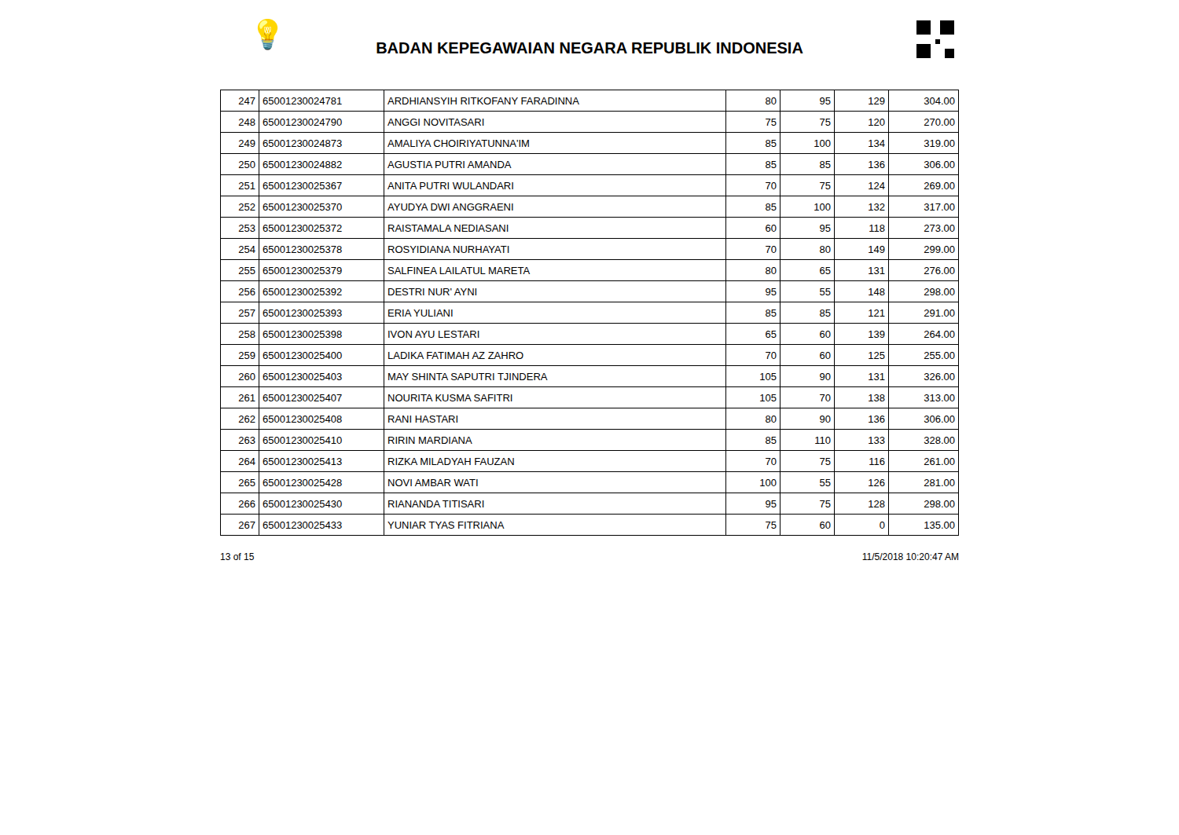BADAN KEPEGAWAIAN NEGARA REPUBLIK INDONESIA
| 247 | 65001230024781 | ARDHIANSYIH RITKOFANY FARADINNA | 80 | 95 | 129 | 304.00 |
| 248 | 65001230024790 | ANGGI NOVITASARI | 75 | 75 | 120 | 270.00 |
| 249 | 65001230024873 | AMALIYA CHOIRIYATUNNA'IM | 85 | 100 | 134 | 319.00 |
| 250 | 65001230024882 | AGUSTIA PUTRI AMANDA | 85 | 85 | 136 | 306.00 |
| 251 | 65001230025367 | ANITA PUTRI WULANDARI | 70 | 75 | 124 | 269.00 |
| 252 | 65001230025370 | AYUDYA DWI ANGGRAENI | 85 | 100 | 132 | 317.00 |
| 253 | 65001230025372 | RAISTAMALA NEDIASANI | 60 | 95 | 118 | 273.00 |
| 254 | 65001230025378 | ROSYIDIANA NURHAYATI | 70 | 80 | 149 | 299.00 |
| 255 | 65001230025379 | SALFINEA LAILATUL MARETA | 80 | 65 | 131 | 276.00 |
| 256 | 65001230025392 | DESTRI NUR' AYNI | 95 | 55 | 148 | 298.00 |
| 257 | 65001230025393 | ERIA YULIANI | 85 | 85 | 121 | 291.00 |
| 258 | 65001230025398 | IVON AYU LESTARI | 65 | 60 | 139 | 264.00 |
| 259 | 65001230025400 | LADIKA FATIMAH AZ ZAHRO | 70 | 60 | 125 | 255.00 |
| 260 | 65001230025403 | MAY SHINTA SAPUTRI TJINDERA | 105 | 90 | 131 | 326.00 |
| 261 | 65001230025407 | NOURITA KUSMA SAFITRI | 105 | 70 | 138 | 313.00 |
| 262 | 65001230025408 | RANI HASTARI | 80 | 90 | 136 | 306.00 |
| 263 | 65001230025410 | RIRIN MARDIANA | 85 | 110 | 133 | 328.00 |
| 264 | 65001230025413 | RIZKA MILADYAH FAUZAN | 70 | 75 | 116 | 261.00 |
| 265 | 65001230025428 | NOVI AMBAR WATI | 100 | 55 | 126 | 281.00 |
| 266 | 65001230025430 | RIANANDA TITISARI | 95 | 75 | 128 | 298.00 |
| 267 | 65001230025433 | YUNIAR TYAS FITRIANA | 75 | 60 | 0 | 135.00 |
13 of 15
11/5/2018 10:20:47 AM